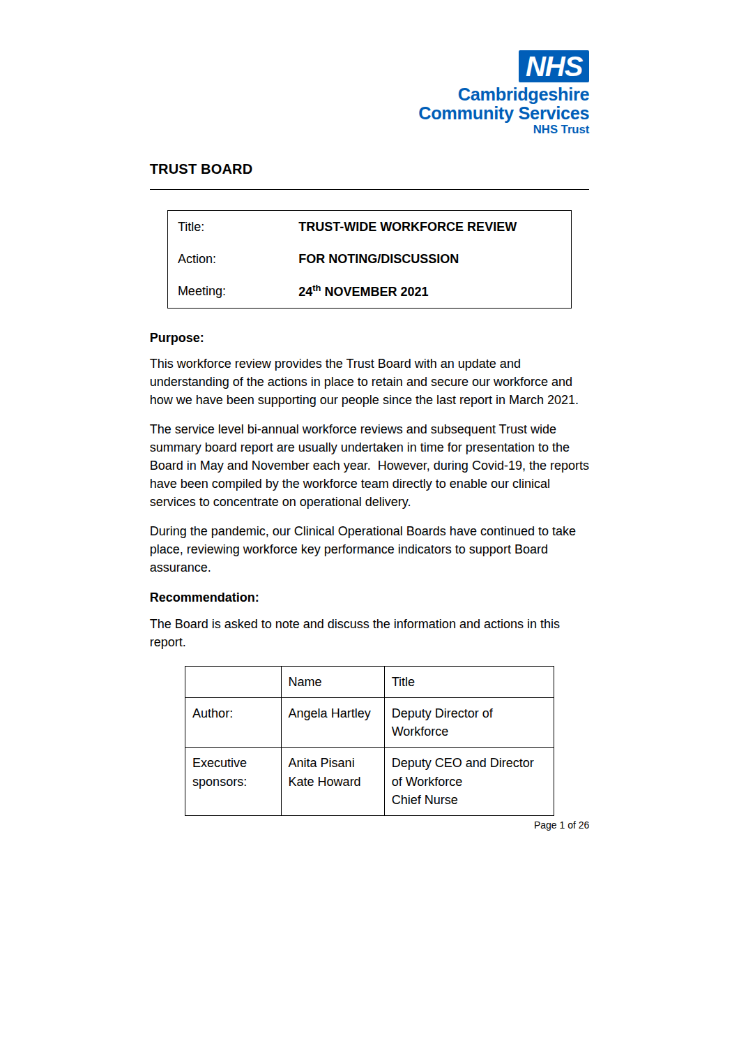NHS
CambridgeshireCommunity Services
NHS Trust
TRUST BOARD
| Title: | TRUST-WIDE WORKFORCE REVIEW |
| Action: | FOR NOTING/DISCUSSION |
| Meeting: | 24 th NOVEMBER 2021 |
Purpose:
This workforce review provides the Trust Board with an update and understanding of the actions in place to retain and secure our workforce and how we have been supporting our people since the last report in March 2021.
The service level bi-annual workforce reviews and subsequent Trust wide summary board report are usually undertaken in time for presentation to the Board in May and November each year. However, during Covid-19, the reports have been compiled by the workforce team directly to enable our clinical services to concentrate on operational delivery.
During the pandemic, our Clinical Operational Boards have continued to take place, reviewing workforce key performance indicators to support Board assurance.
Recommendation:
The Board is asked to note and discuss the information and actions in this report.
| | Name | Title |
| Author: | Angela Hartley | Deputy Director of Workforce |
| Executive sponsors: | Anita Pisani Kate Howard | Deputy CEO and Director of Workforce Chief Nurse |
Page 1 of 26